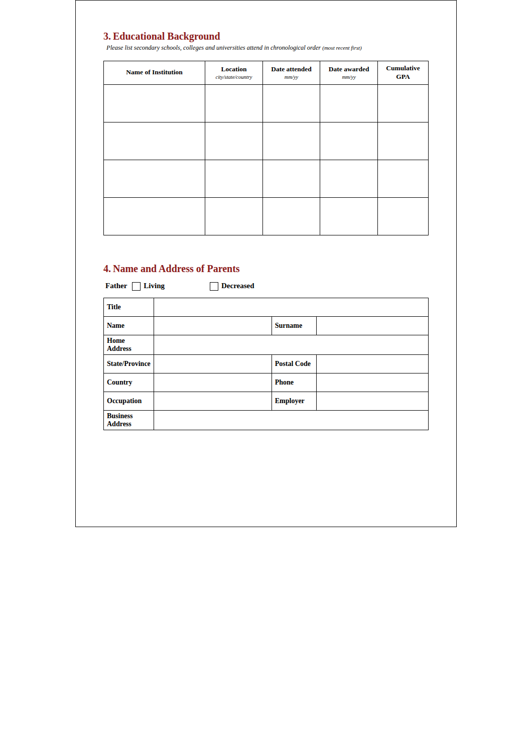3. Educational Background
Please list secondary schools, colleges and universities attend in chronological order (most recent first)
| Name of Institution | Location city/state/country | Date attended mm/yy | Date awarded mm/yy | Cumulative GPA |
| --- | --- | --- | --- | --- |
4. Name and Address of Parents
Father Living Decreased
| Title | |
| Name | | Surname | |
| Home Address | |
| State/Province | | Postal Code | |
| Country | | Phone | |
| Occupation | | Employer | |
| Business Address | |